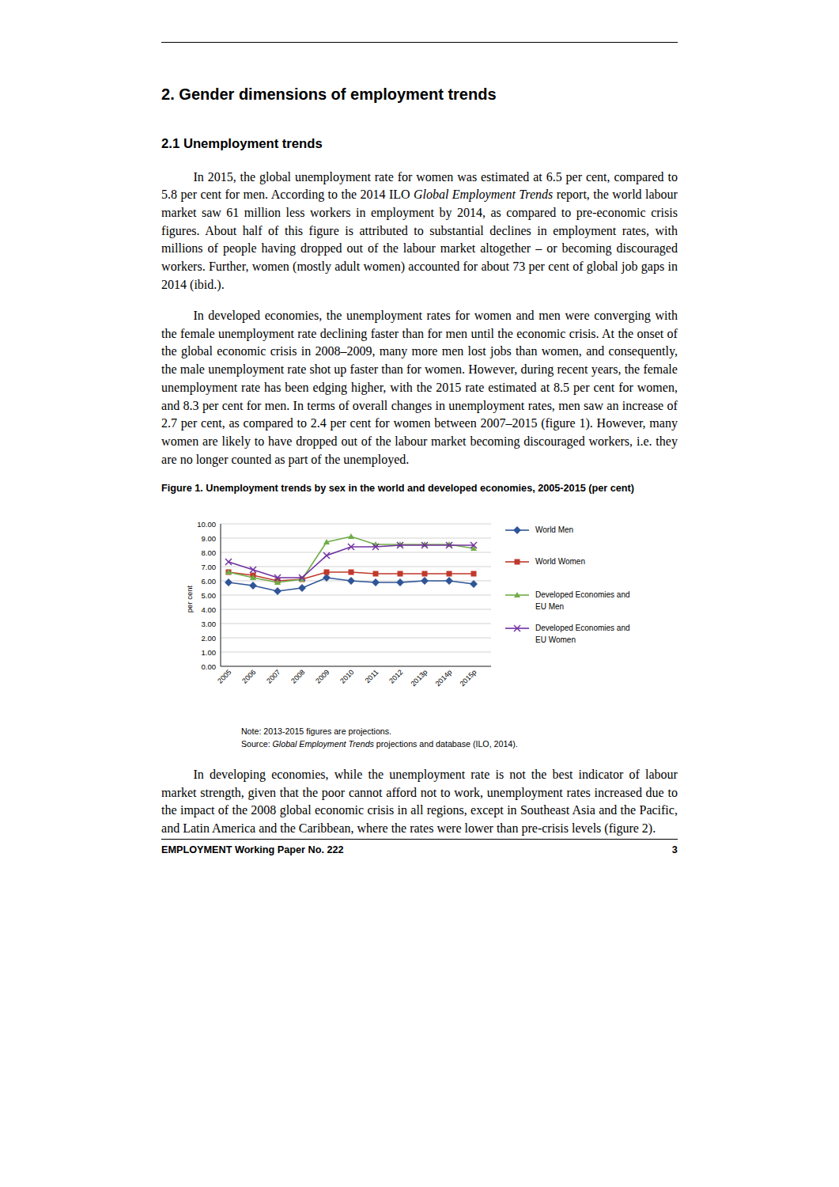2. Gender dimensions of employment trends
2.1 Unemployment trends
In 2015, the global unemployment rate for women was estimated at 6.5 per cent, compared to 5.8 per cent for men. According to the 2014 ILO Global Employment Trends report, the world labour market saw 61 million less workers in employment by 2014, as compared to pre-economic crisis figures. About half of this figure is attributed to substantial declines in employment rates, with millions of people having dropped out of the labour market altogether – or becoming discouraged workers. Further, women (mostly adult women) accounted for about 73 per cent of global job gaps in 2014 (ibid.).
In developed economies, the unemployment rates for women and men were converging with the female unemployment rate declining faster than for men until the economic crisis. At the onset of the global economic crisis in 2008–2009, many more men lost jobs than women, and consequently, the male unemployment rate shot up faster than for women. However, during recent years, the female unemployment rate has been edging higher, with the 2015 rate estimated at 8.5 per cent for women, and 8.3 per cent for men. In terms of overall changes in unemployment rates, men saw an increase of 2.7 per cent, as compared to 2.4 per cent for women between 2007–2015 (figure 1). However, many women are likely to have dropped out of the labour market becoming discouraged workers, i.e. they are no longer counted as part of the unemployed.
Figure 1. Unemployment trends by sex in the world and developed economies, 2005-2015 (per cent)
10.00 9.00 8.00 7.00 6.00 5.00 4.00 3.00 2.00 1.00 0.00 per cent 2005 2006 2007 2008 2009 2010 2011 2012 2013p 2014p 2015p World Men World Women Developed Economies and EU Men Developed Economies and EU Women
Note: 2013-2015 figures are projections.
Source: Global Employment Trends projections and database (ILO, 2014).
In developing economies, while the unemployment rate is not the best indicator of labour market strength, given that the poor cannot afford not to work, unemployment rates increased due to the impact of the 2008 global economic crisis in all regions, except in Southeast Asia and the Pacific, and Latin America and the Caribbean, where the rates were lower than pre-crisis levels (figure 2).
EMPLOYMENT Working Paper No. 222 3